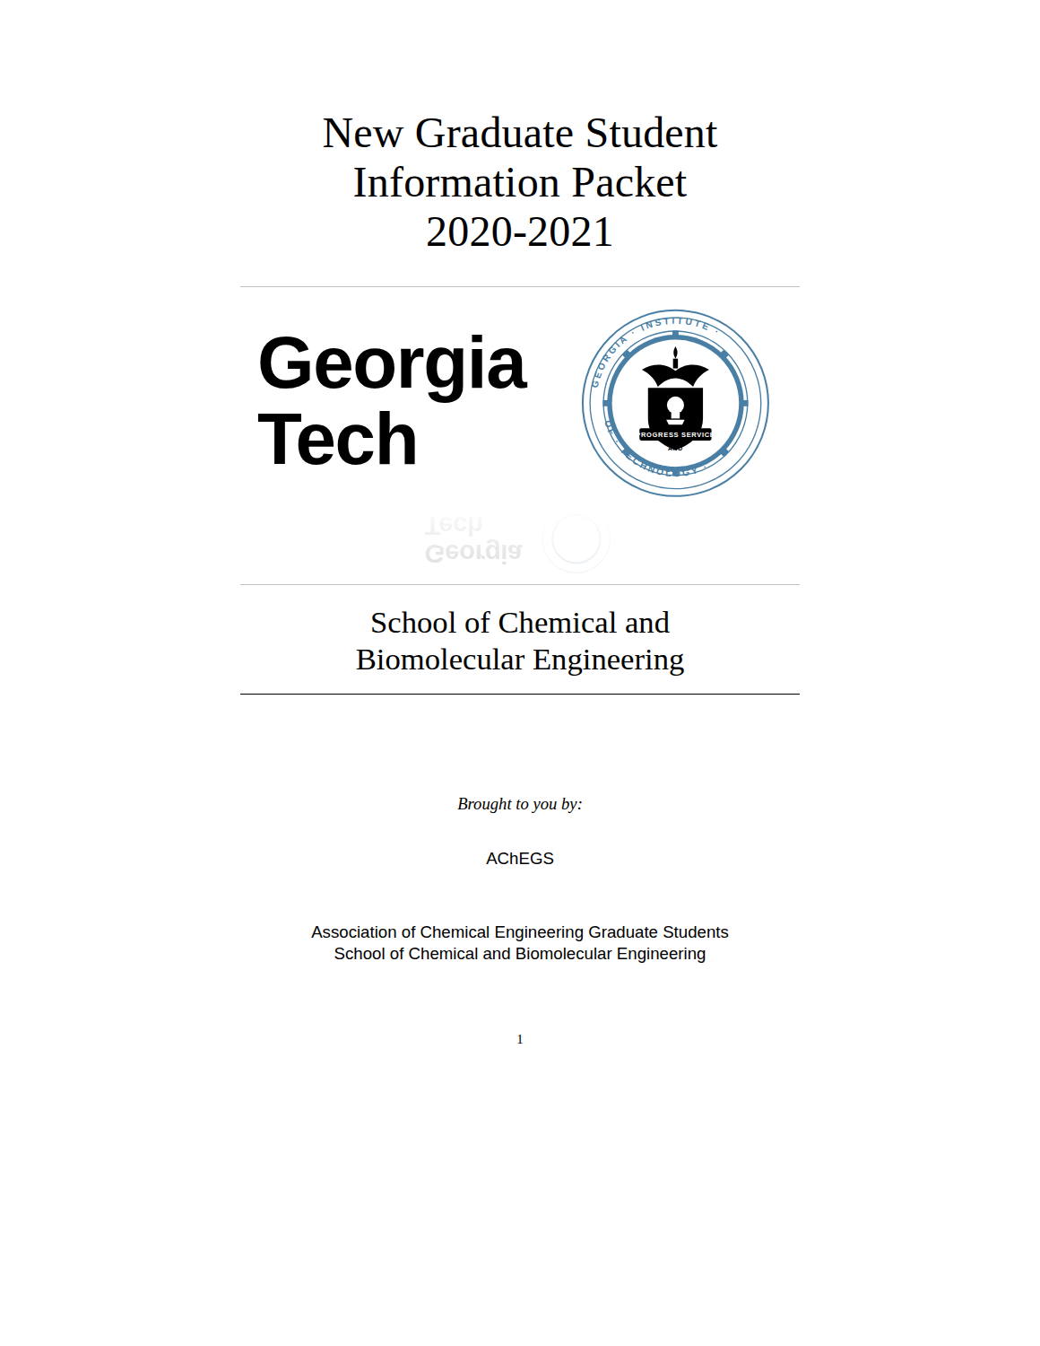New Graduate Student
Information Packet
2020-2021
Georgia Tech GEORGIA · INSTITUTE · OF · TECHNOLOGY · PROGRESS SERVICE AND 1885 Georgia Tech
School of Chemical and
Biomolecular Engineering
Brought to you by:
AChEGS
Association of Chemical Engineering Graduate Students
School of Chemical and Biomolecular Engineering
1